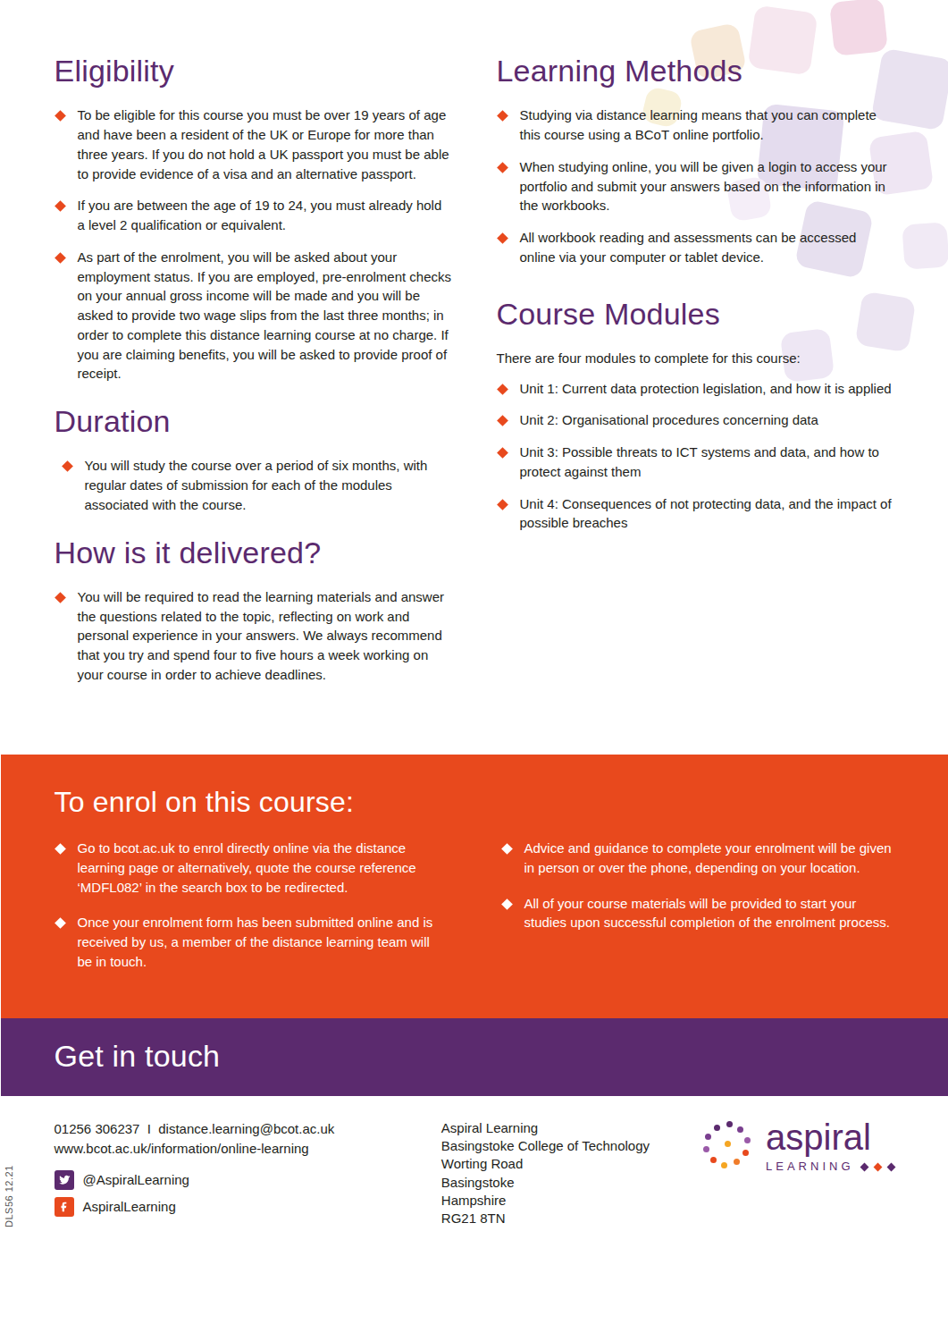Eligibility
To be eligible for this course you must be over 19 years of age and have been a resident of the UK or Europe for more than three years. If you do not hold a UK passport you must be able to provide evidence of a visa and an alternative passport.
If you are between the age of 19 to 24, you must already hold a level 2 qualification or equivalent.
As part of the enrolment, you will be asked about your employment status. If you are employed, pre-enrolment checks on your annual gross income will be made and you will be asked to provide two wage slips from the last three months; in order to complete this distance learning course at no charge. If you are claiming benefits, you will be asked to provide proof of receipt.
Duration
You will study the course over a period of six months, with regular dates of submission for each of the modules associated with the course.
How is it delivered?
You will be required to read the learning materials and answer the questions related to the topic, reflecting on work and personal experience in your answers. We always recommend that you try and spend four to five hours a week working on your course in order to achieve deadlines.
Learning Methods
Studying via distance learning means that you can complete this course using a BCoT online portfolio.
When studying online, you will be given a login to access your portfolio and submit your answers based on the information in the workbooks.
All workbook reading and assessments can be accessed online via your computer or tablet device.
Course Modules
There are four modules to complete for this course:
Unit 1: Current data protection legislation, and how it is applied
Unit 2: Organisational procedures concerning data
Unit 3: Possible threats to ICT systems and data, and how to protect against them
Unit 4: Consequences of not protecting data, and the impact of possible breaches
To enrol on this course:
Go to bcot.ac.uk to enrol directly online via the distance learning page or alternatively, quote the course reference ‘MDFL082’ in the search box to be redirected.
Once your enrolment form has been submitted online and is received by us, a member of the distance learning team will be in touch.
Advice and guidance to complete your enrolment will be given in person or over the phone, depending on your location.
All of your course materials will be provided to start your studies upon successful completion of the enrolment process.
Get in touch
DLS56 12.21
01256 306237 I distance.learning@bcot.ac.uk
www.bcot.ac.uk/information/online-learning
@AspiralLearning
AspiralLearning
Aspiral Learning
Basingstoke College of Technology
Worting Road
Basingstoke
Hampshire
RG21 8TN
aspiral
LEARNING